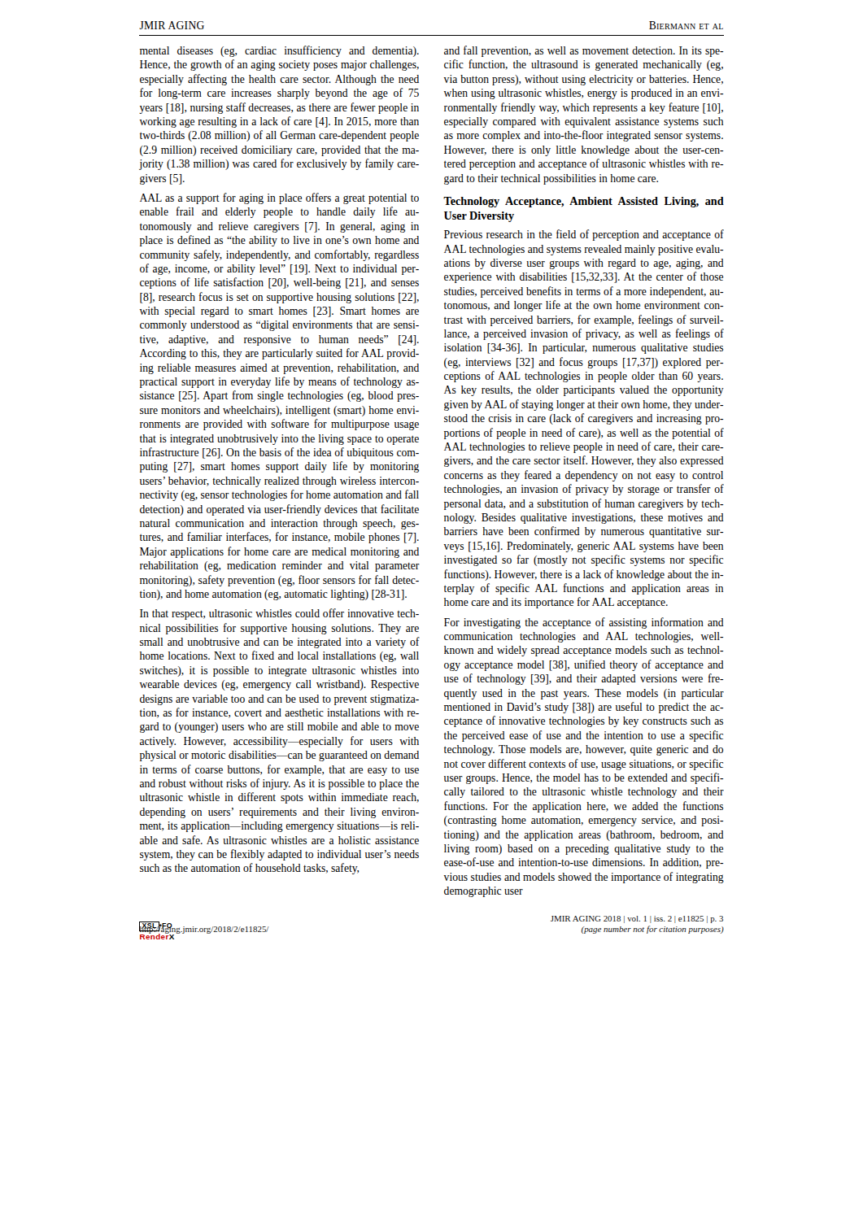JMIR AGING
Biermann et al
mental diseases (eg, cardiac insufficiency and dementia). Hence, the growth of an aging society poses major challenges, especially affecting the health care sector. Although the need for long-term care increases sharply beyond the age of 75 years [18], nursing staff decreases, as there are fewer people in working age resulting in a lack of care [4]. In 2015, more than two-thirds (2.08 million) of all German care-dependent people (2.9 million) received domiciliary care, provided that the majority (1.38 million) was cared for exclusively by family caregivers [5].
AAL as a support for aging in place offers a great potential to enable frail and elderly people to handle daily life autonomously and relieve caregivers [7]. In general, aging in place is defined as “the ability to live in one’s own home and community safely, independently, and comfortably, regardless of age, income, or ability level” [19]. Next to individual perceptions of life satisfaction [20], well-being [21], and senses [8], research focus is set on supportive housing solutions [22], with special regard to smart homes [23]. Smart homes are commonly understood as “digital environments that are sensitive, adaptive, and responsive to human needs” [24]. According to this, they are particularly suited for AAL providing reliable measures aimed at prevention, rehabilitation, and practical support in everyday life by means of technology assistance [25]. Apart from single technologies (eg, blood pressure monitors and wheelchairs), intelligent (smart) home environments are provided with software for multipurpose usage that is integrated unobtrusively into the living space to operate infrastructure [26]. On the basis of the idea of ubiquitous computing [27], smart homes support daily life by monitoring users’ behavior, technically realized through wireless interconnectivity (eg, sensor technologies for home automation and fall detection) and operated via user-friendly devices that facilitate natural communication and interaction through speech, gestures, and familiar interfaces, for instance, mobile phones [7]. Major applications for home care are medical monitoring and rehabilitation (eg, medication reminder and vital parameter monitoring), safety prevention (eg, floor sensors for fall detection), and home automation (eg, automatic lighting) [28-31].
In that respect, ultrasonic whistles could offer innovative technical possibilities for supportive housing solutions. They are small and unobtrusive and can be integrated into a variety of home locations. Next to fixed and local installations (eg, wall switches), it is possible to integrate ultrasonic whistles into wearable devices (eg, emergency call wristband). Respective designs are variable too and can be used to prevent stigmatization, as for instance, covert and aesthetic installations with regard to (younger) users who are still mobile and able to move actively. However, accessibility—especially for users with physical or motoric disabilities—can be guaranteed on demand in terms of coarse buttons, for example, that are easy to use and robust without risks of injury. As it is possible to place the ultrasonic whistle in different spots within immediate reach, depending on users’ requirements and their living environment, its application—including emergency situations—is reliable and safe. As ultrasonic whistles are a holistic assistance system, they can be flexibly adapted to individual user’s needs such as the automation of household tasks, safety,
and fall prevention, as well as movement detection. In its specific function, the ultrasound is generated mechanically (eg, via button press), without using electricity or batteries. Hence, when using ultrasonic whistles, energy is produced in an environmentally friendly way, which represents a key feature [10], especially compared with equivalent assistance systems such as more complex and into-the-floor integrated sensor systems. However, there is only little knowledge about the user-centered perception and acceptance of ultrasonic whistles with regard to their technical possibilities in home care.
Technology Acceptance, Ambient Assisted Living, and User Diversity
Previous research in the field of perception and acceptance of AAL technologies and systems revealed mainly positive evaluations by diverse user groups with regard to age, aging, and experience with disabilities [15,32,33]. At the center of those studies, perceived benefits in terms of a more independent, autonomous, and longer life at the own home environment contrast with perceived barriers, for example, feelings of surveillance, a perceived invasion of privacy, as well as feelings of isolation [34-36]. In particular, numerous qualitative studies (eg, interviews [32] and focus groups [17,37]) explored perceptions of AAL technologies in people older than 60 years. As key results, the older participants valued the opportunity given by AAL of staying longer at their own home, they understood the crisis in care (lack of caregivers and increasing proportions of people in need of care), as well as the potential of AAL technologies to relieve people in need of care, their caregivers, and the care sector itself. However, they also expressed concerns as they feared a dependency on not easy to control technologies, an invasion of privacy by storage or transfer of personal data, and a substitution of human caregivers by technology. Besides qualitative investigations, these motives and barriers have been confirmed by numerous quantitative surveys [15,16]. Predominately, generic AAL systems have been investigated so far (mostly not specific systems nor specific functions). However, there is a lack of knowledge about the interplay of specific AAL functions and application areas in home care and its importance for AAL acceptance.
For investigating the acceptance of assisting information and communication technologies and AAL technologies, well-known and widely spread acceptance models such as technology acceptance model [38], unified theory of acceptance and use of technology [39], and their adapted versions were frequently used in the past years. These models (in particular mentioned in David’s study [38]) are useful to predict the acceptance of innovative technologies by key constructs such as the perceived ease of use and the intention to use a specific technology. Those models are, however, quite generic and do not cover different contexts of use, usage situations, or specific user groups. Hence, the model has to be extended and specifically tailored to the ultrasonic whistle technology and their functions. For the application here, we added the functions (contrasting home automation, emergency service, and positioning) and the application areas (bathroom, bedroom, and living room) based on a preceding qualitative study to the ease-of-use and intention-to-use dimensions. In addition, previous studies and models showed the importance of integrating demographic user
http://aging.jmir.org/2018/2/e11825/
JMIR AGING 2018 | vol. 1 | iss. 2 | e11825 | p. 3
(page number not for citation purposes)
XSL•FO Render X